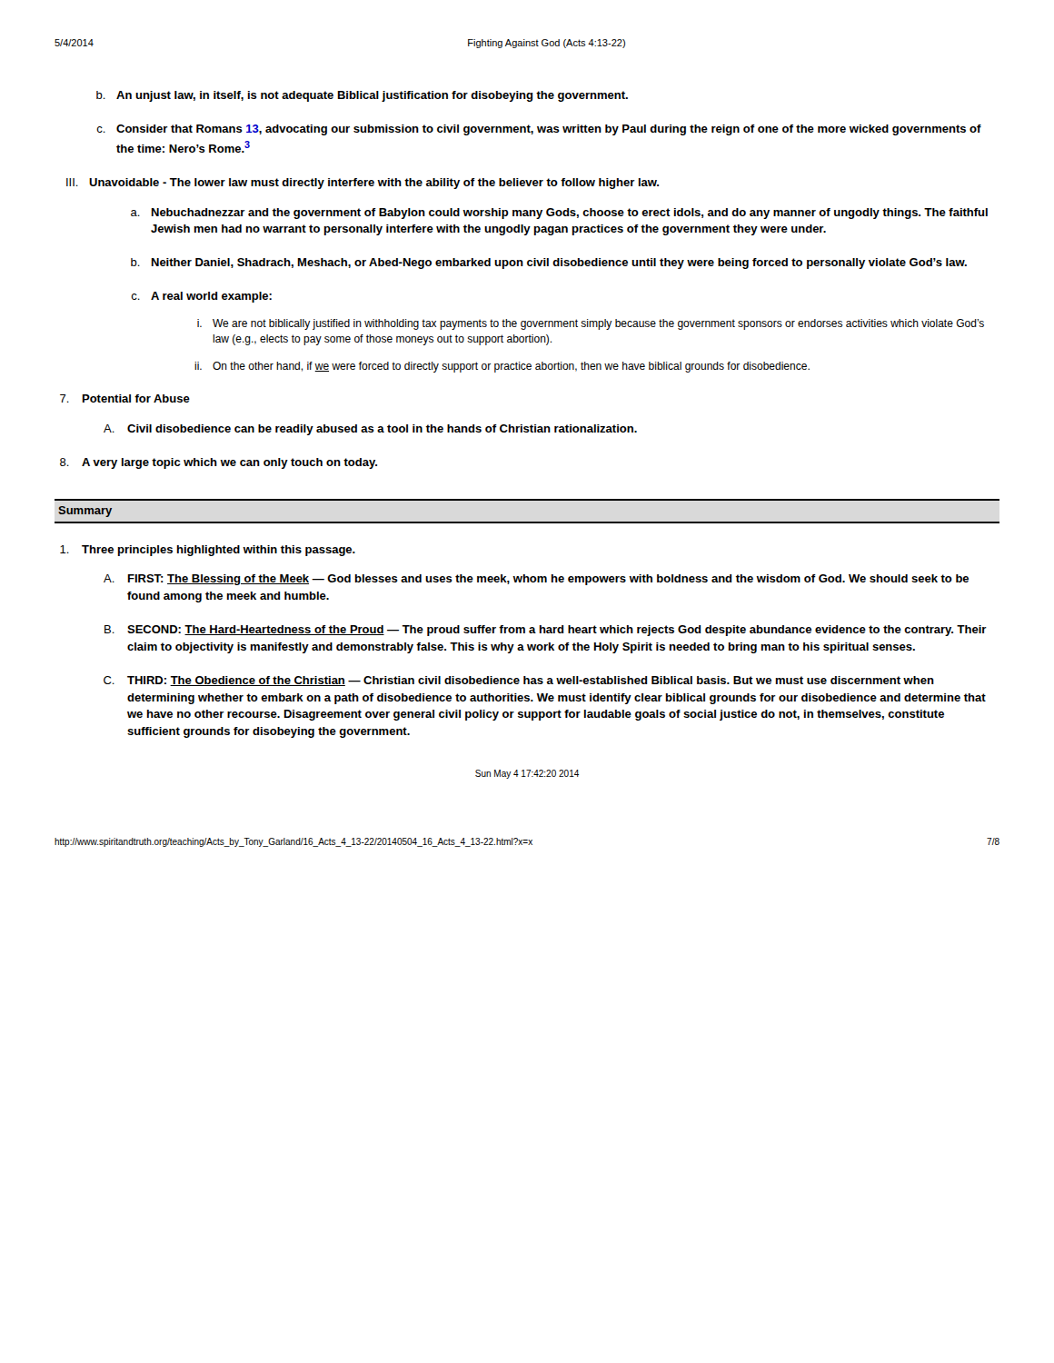5/4/2014
Fighting Against God (Acts 4:13-22)
An unjust law, in itself, is not adequate Biblical justification for disobeying the government.
Consider that Romans 13, advocating our submission to civil government, was written by Paul during the reign of one of the more wicked governments of the time: Nero’s Rome.3
Unavoidable - The lower law must directly interfere with the ability of the believer to follow higher law.
Nebuchadnezzar and the government of Babylon could worship many Gods, choose to erect idols, and do any manner of ungodly things. The faithful Jewish men had no warrant to personally interfere with the ungodly pagan practices of the government they were under.
Neither Daniel, Shadrach, Meshach, or Abed-Nego embarked upon civil disobedience until they were being forced to personally violate God’s law.
A real world example:
We are not biblically justified in withholding tax payments to the government simply because the government sponsors or endorses activities which violate God’s law (e.g., elects to pay some of those moneys out to support abortion).
On the other hand, if we were forced to directly support or practice abortion, then we have biblical grounds for disobedience.
Potential for Abuse
Civil disobedience can be readily abused as a tool in the hands of Christian rationalization.
A very large topic which we can only touch on today.
Summary
Three principles highlighted within this passage.
FIRST: The Blessing of the Meek — God blesses and uses the meek, whom he empowers with boldness and the wisdom of God. We should seek to be found among the meek and humble.
SECOND: The Hard-Heartedness of the Proud — The proud suffer from a hard heart which rejects God despite abundance evidence to the contrary. Their claim to objectivity is manifestly and demonstrably false. This is why a work of the Holy Spirit is needed to bring man to his spiritual senses.
THIRD: The Obedience of the Christian — Christian civil disobedience has a well-established Biblical basis. But we must use discernment when determining whether to embark on a path of disobedience to authorities. We must identify clear biblical grounds for our disobedience and determine that we have no other recourse. Disagreement over general civil policy or support for laudable goals of social justice do not, in themselves, constitute sufficient grounds for disobeying the government.
Sun May 4 17:42:20 2014
http://www.spiritandtruth.org/teaching/Acts_by_Tony_Garland/16_Acts_4_13-22/20140504_16_Acts_4_13-22.html?x=x
7/8